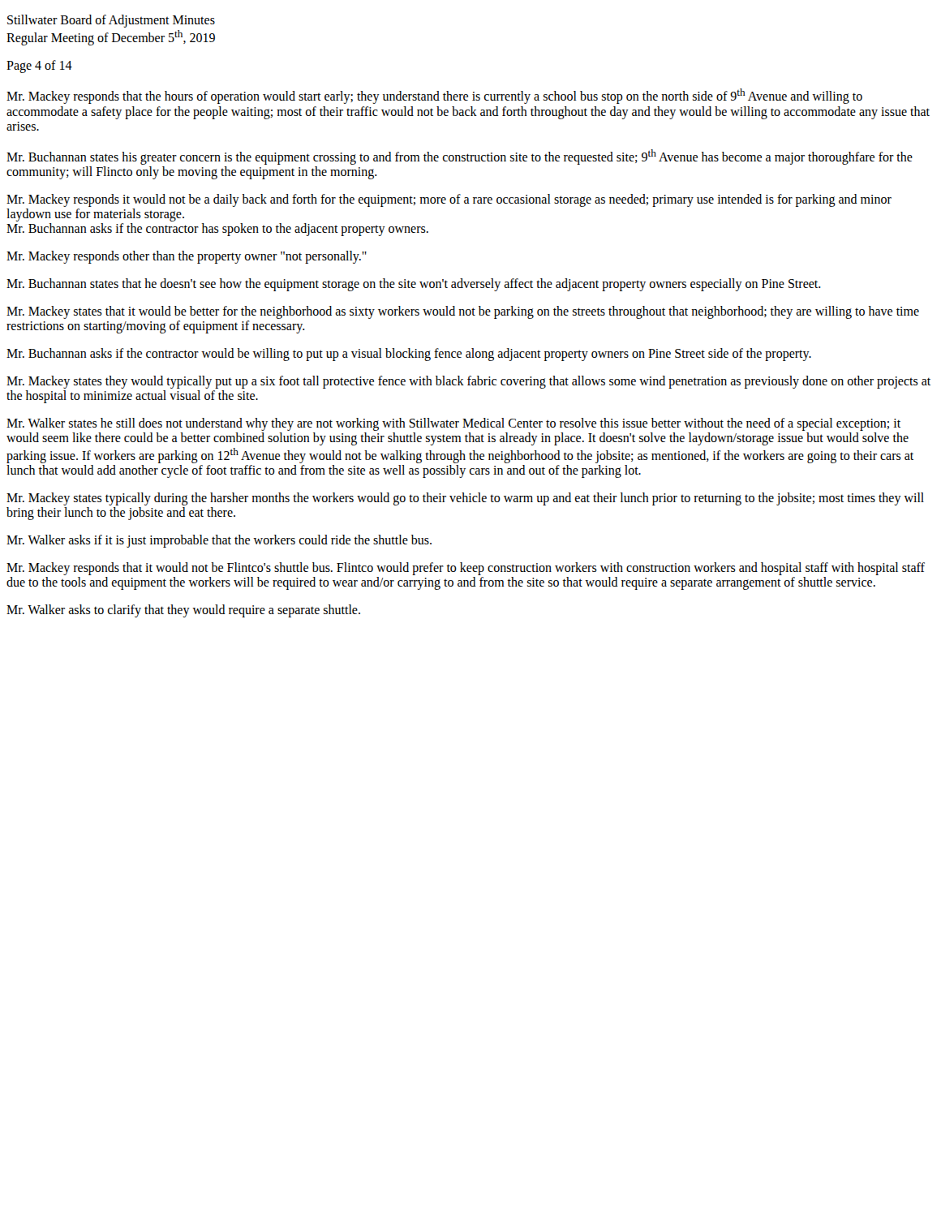Stillwater Board of Adjustment Minutes
Regular Meeting of December 5th, 2019
Page 4 of 14
Mr. Mackey responds that the hours of operation would start early; they understand there is currently a school bus stop on the north side of 9th Avenue and willing to accommodate a safety place for the people waiting; most of their traffic would not be back and forth throughout the day and they would be willing to accommodate any issue that arises.
Mr. Buchannan states his greater concern is the equipment crossing to and from the construction site to the requested site; 9th Avenue has become a major thoroughfare for the community; will Flincto only be moving the equipment in the morning.
Mr. Mackey responds it would not be a daily back and forth for the equipment; more of a rare occasional storage as needed; primary use intended is for parking and minor laydown use for materials storage.
Mr. Buchannan asks if the contractor has spoken to the adjacent property owners.
Mr. Mackey responds other than the property owner "not personally."
Mr. Buchannan states that he doesn't see how the equipment storage on the site won't adversely affect the adjacent property owners especially on Pine Street.
Mr. Mackey states that it would be better for the neighborhood as sixty workers would not be parking on the streets throughout that neighborhood; they are willing to have time restrictions on starting/moving of equipment if necessary.
Mr. Buchannan asks if the contractor would be willing to put up a visual blocking fence along adjacent property owners on Pine Street side of the property.
Mr. Mackey states they would typically put up a six foot tall protective fence with black fabric covering that allows some wind penetration as previously done on other projects at the hospital to minimize actual visual of the site.
Mr. Walker states he still does not understand why they are not working with Stillwater Medical Center to resolve this issue better without the need of a special exception; it would seem like there could be a better combined solution by using their shuttle system that is already in place. It doesn't solve the laydown/storage issue but would solve the parking issue. If workers are parking on 12th Avenue they would not be walking through the neighborhood to the jobsite; as mentioned, if the workers are going to their cars at lunch that would add another cycle of foot traffic to and from the site as well as possibly cars in and out of the parking lot.
Mr. Mackey states typically during the harsher months the workers would go to their vehicle to warm up and eat their lunch prior to returning to the jobsite; most times they will bring their lunch to the jobsite and eat there.
Mr. Walker asks if it is just improbable that the workers could ride the shuttle bus.
Mr. Mackey responds that it would not be Flintco's shuttle bus. Flintco would prefer to keep construction workers with construction workers and hospital staff with hospital staff due to the tools and equipment the workers will be required to wear and/or carrying to and from the site so that would require a separate arrangement of shuttle service.
Mr. Walker asks to clarify that they would require a separate shuttle.